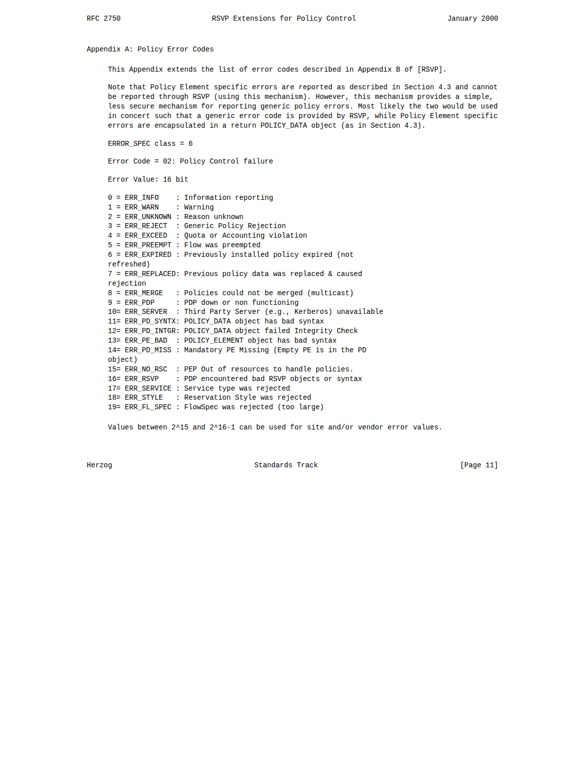RFC 2750 RSVP Extensions for Policy Control January 2000
Appendix A: Policy Error Codes
This Appendix extends the list of error codes described in Appendix B of [RSVP].
Note that Policy Element specific errors are reported as described in Section 4.3 and cannot be reported through RSVP (using this mechanism). However, this mechanism provides a simple, less secure mechanism for reporting generic policy errors. Most likely the two would be used in concert such that a generic error code is provided by RSVP, while Policy Element specific errors are encapsulated in a return POLICY_DATA object (as in Section 4.3).
ERROR_SPEC class = 6
Error Code = 02: Policy Control failure
Error Value: 16 bit
0 = ERR_INFO    : Information reporting
1 = ERR_WARN    : Warning
2 = ERR_UNKNOWN : Reason unknown
3 = ERR_REJECT  : Generic Policy Rejection
4 = ERR_EXCEED  : Quota or Accounting violation
5 = ERR_PREEMPT : Flow was preempted
6 = ERR_EXPIRED : Previously installed policy expired (not
refreshed)
7 = ERR_REPLACED: Previous policy data was replaced & caused
rejection
8 = ERR_MERGE   : Policies could not be merged (multicast)
9 = ERR_PDP     : PDP down or non functioning
10= ERR_SERVER  : Third Party Server (e.g., Kerberos) unavailable
11= ERR_PD_SYNTX: POLICY_DATA object has bad syntax
12= ERR_PD_INTGR: POLICY_DATA object failed Integrity Check
13= ERR_PE_BAD  : POLICY_ELEMENT object has bad syntax
14= ERR_PD_MISS : Mandatory PE Missing (Empty PE is in the PD
object)
15= ERR_NO_RSC  : PEP Out of resources to handle policies.
16= ERR_RSVP    : PDP encountered bad RSVP objects or syntax
17= ERR_SERVICE : Service type was rejected
18= ERR_STYLE   : Reservation Style was rejected
19= ERR_FL_SPEC : FlowSpec was rejected (too large)
Values between 2^15 and 2^16-1 can be used for site and/or vendor error values.
Herzog Standards Track [Page 11]